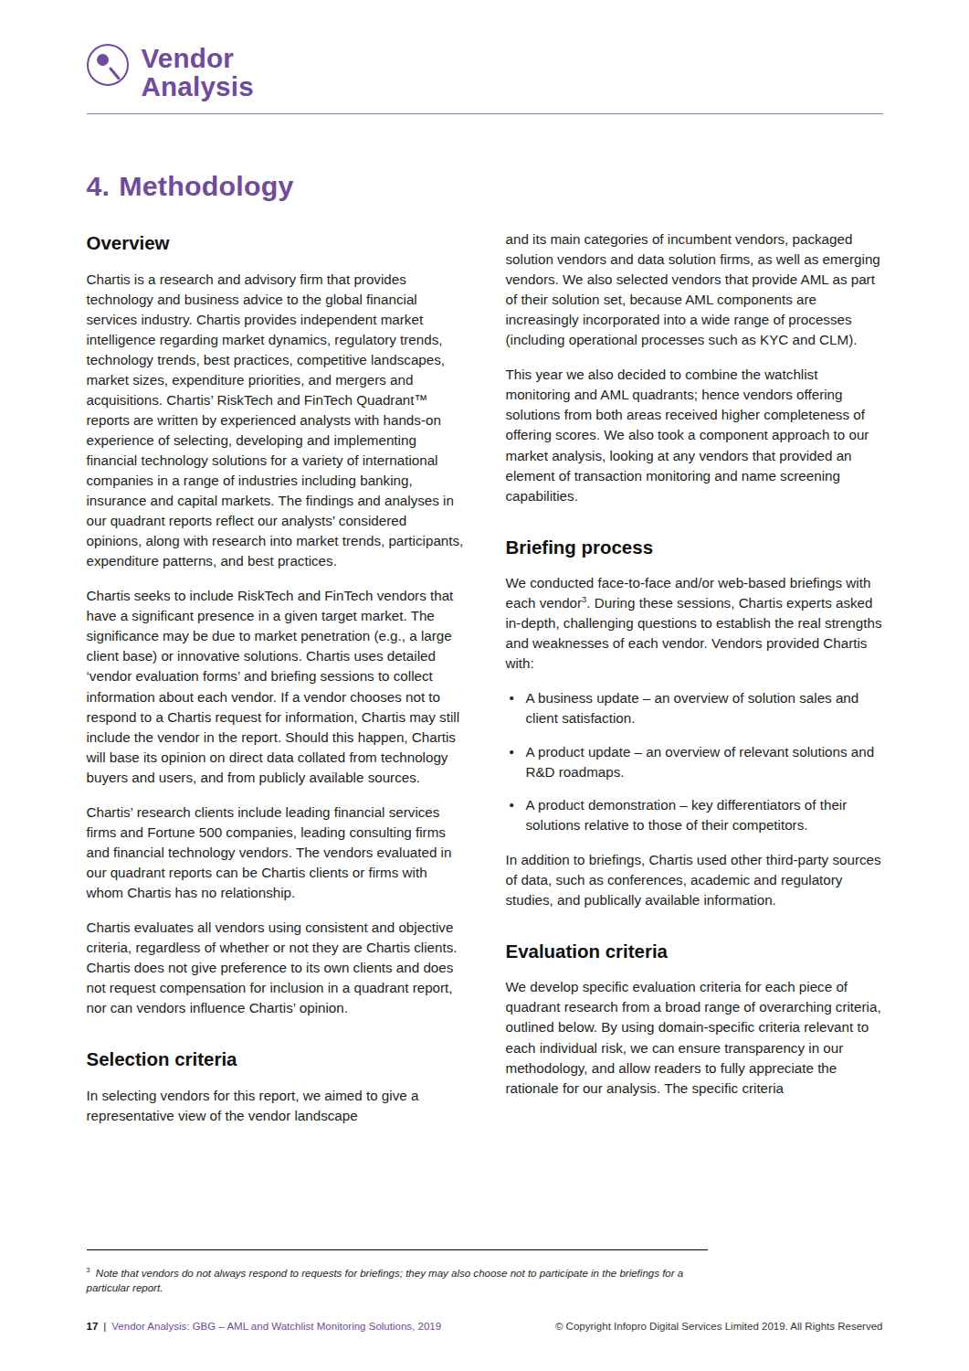Vendor
Analysis
4. Methodology
Overview
Chartis is a research and advisory firm that provides technology and business advice to the global financial services industry. Chartis provides independent market intelligence regarding market dynamics, regulatory trends, technology trends, best practices, competitive landscapes, market sizes, expenditure priorities, and mergers and acquisitions. Chartis’ RiskTech and FinTech Quadrant™ reports are written by experienced analysts with hands-on experience of selecting, developing and implementing financial technology solutions for a variety of international companies in a range of industries including banking, insurance and capital markets. The findings and analyses in our quadrant reports reflect our analysts’ considered opinions, along with research into market trends, participants, expenditure patterns, and best practices.
Chartis seeks to include RiskTech and FinTech vendors that have a significant presence in a given target market. The significance may be due to market penetration (e.g., a large client base) or innovative solutions. Chartis uses detailed ‘vendor evaluation forms’ and briefing sessions to collect information about each vendor. If a vendor chooses not to respond to a Chartis request for information, Chartis may still include the vendor in the report. Should this happen, Chartis will base its opinion on direct data collated from technology buyers and users, and from publicly available sources.
Chartis’ research clients include leading financial services firms and Fortune 500 companies, leading consulting firms and financial technology vendors. The vendors evaluated in our quadrant reports can be Chartis clients or firms with whom Chartis has no relationship.
Chartis evaluates all vendors using consistent and objective criteria, regardless of whether or not they are Chartis clients. Chartis does not give preference to its own clients and does not request compensation for inclusion in a quadrant report, nor can vendors influence Chartis’ opinion.
Selection criteria
In selecting vendors for this report, we aimed to give a representative view of the vendor landscape
and its main categories of incumbent vendors, packaged solution vendors and data solution firms, as well as emerging vendors. We also selected vendors that provide AML as part of their solution set, because AML components are increasingly incorporated into a wide range of processes (including operational processes such as KYC and CLM).
This year we also decided to combine the watchlist monitoring and AML quadrants; hence vendors offering solutions from both areas received higher completeness of offering scores. We also took a component approach to our market analysis, looking at any vendors that provided an element of transaction monitoring and name screening capabilities.
Briefing process
We conducted face-to-face and/or web-based briefings with each vendor3. During these sessions, Chartis experts asked in-depth, challenging questions to establish the real strengths and weaknesses of each vendor. Vendors provided Chartis with:
A business update – an overview of solution sales and client satisfaction.
A product update – an overview of relevant solutions and R&D roadmaps.
A product demonstration – key differentiators of their solutions relative to those of their competitors.
In addition to briefings, Chartis used other third-party sources of data, such as conferences, academic and regulatory studies, and publically available information.
Evaluation criteria
We develop specific evaluation criteria for each piece of quadrant research from a broad range of overarching criteria, outlined below. By using domain-specific criteria relevant to each individual risk, we can ensure transparency in our methodology, and allow readers to fully appreciate the rationale for our analysis. The specific criteria
3 Note that vendors do not always respond to requests for briefings; they may also choose not to participate in the briefings for a particular report.
17|Vendor Analysis: GBG – AML and Watchlist Monitoring Solutions, 2019
© Copyright Infopro Digital Services Limited 2019. All Rights Reserved